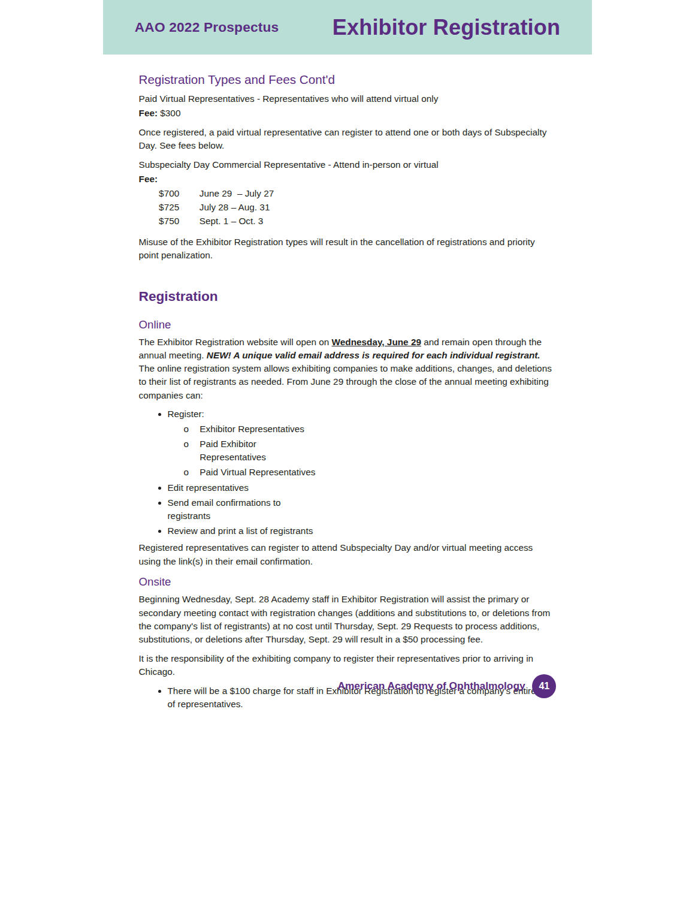AAO 2022 Prospectus
Exhibitor Registration
Registration Types and Fees Cont'd
Paid Virtual Representatives - Representatives who will attend virtual only
Fee: $300
Once registered, a paid virtual representative can register to attend one or both days of Subspecialty Day. See fees below.
Subspecialty Day Commercial Representative - Attend in-person or virtual
Fee:
| $700 | June 29 – July 27 |
| $725 | July 28 – Aug. 31 |
| $750 | Sept. 1 – Oct. 3 |
Misuse of the Exhibitor Registration types will result in the cancellation of registrations and priority point penalization.
Registration
Online
The Exhibitor Registration website will open on Wednesday, June 29 and remain open through the annual meeting. NEW! A unique valid email address is required for each individual registrant. The online registration system allows exhibiting companies to make additions, changes, and deletions to their list of registrants as needed. From June 29 through the close of the annual meeting exhibiting companies can:
Register:
Exhibitor Representatives
Paid Exhibitor
Representatives
Paid Virtual Representatives
Edit representatives
Send email confirmations to
registrants
Review and print a list of registrants
Registered representatives can register to attend Subspecialty Day and/or virtual meeting access using the link(s) in their email confirmation.
Onsite
Beginning Wednesday, Sept. 28 Academy staff in Exhibitor Registration will assist the primary or secondary meeting contact with registration changes (additions and substitutions to, or deletions from the company's list of registrants) at no cost until Thursday, Sept. 29 Requests to process additions, substitutions, or deletions after Thursday, Sept. 29 will result in a $50 processing fee.
It is the responsibility of the exhibiting company to register their representatives prior to arriving in Chicago.
There will be a $100 charge for staff in Exhibitor Registration to register a company's entire list of representatives.
American Academy of Ophthalmology
41